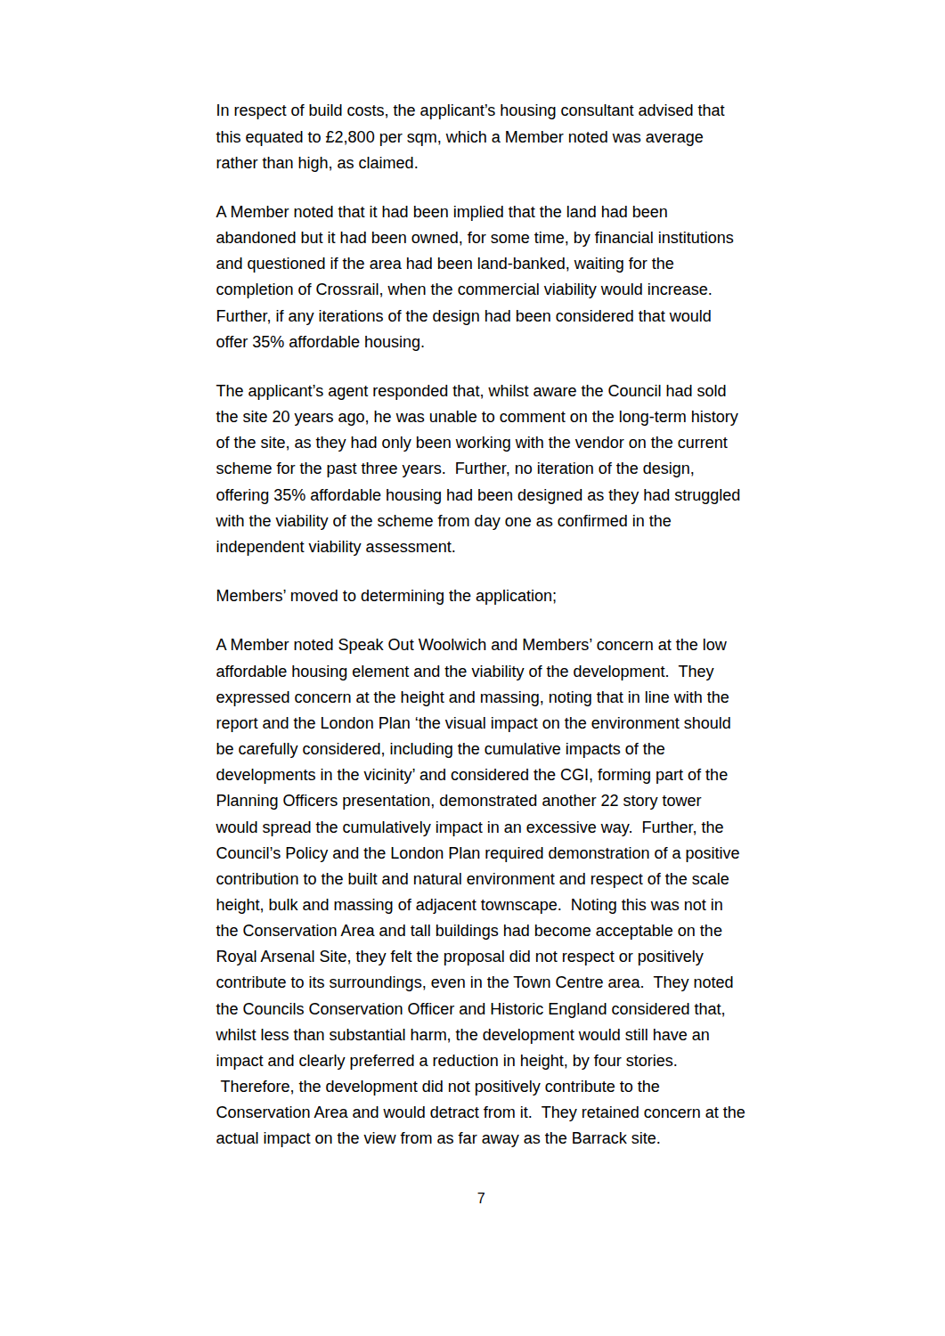In respect of build costs, the applicant’s housing consultant advised that this equated to £2,800 per sqm, which a Member noted was average rather than high, as claimed.
A Member noted that it had been implied that the land had been abandoned but it had been owned, for some time, by financial institutions and questioned if the area had been land-banked, waiting for the completion of Crossrail, when the commercial viability would increase. Further, if any iterations of the design had been considered that would offer 35% affordable housing.
The applicant’s agent responded that, whilst aware the Council had sold the site 20 years ago, he was unable to comment on the long-term history of the site, as they had only been working with the vendor on the current scheme for the past three years. Further, no iteration of the design, offering 35% affordable housing had been designed as they had struggled with the viability of the scheme from day one as confirmed in the independent viability assessment.
Members’ moved to determining the application;
A Member noted Speak Out Woolwich and Members’ concern at the low affordable housing element and the viability of the development. They expressed concern at the height and massing, noting that in line with the report and the London Plan ‘the visual impact on the environment should be carefully considered, including the cumulative impacts of the developments in the vicinity’ and considered the CGI, forming part of the Planning Officers presentation, demonstrated another 22 story tower would spread the cumulatively impact in an excessive way. Further, the Council’s Policy and the London Plan required demonstration of a positive contribution to the built and natural environment and respect of the scale height, bulk and massing of adjacent townscape. Noting this was not in the Conservation Area and tall buildings had become acceptable on the Royal Arsenal Site, they felt the proposal did not respect or positively contribute to its surroundings, even in the Town Centre area. They noted the Councils Conservation Officer and Historic England considered that, whilst less than substantial harm, the development would still have an impact and clearly preferred a reduction in height, by four stories. Therefore, the development did not positively contribute to the Conservation Area and would detract from it. They retained concern at the actual impact on the view from as far away as the Barrack site.
7